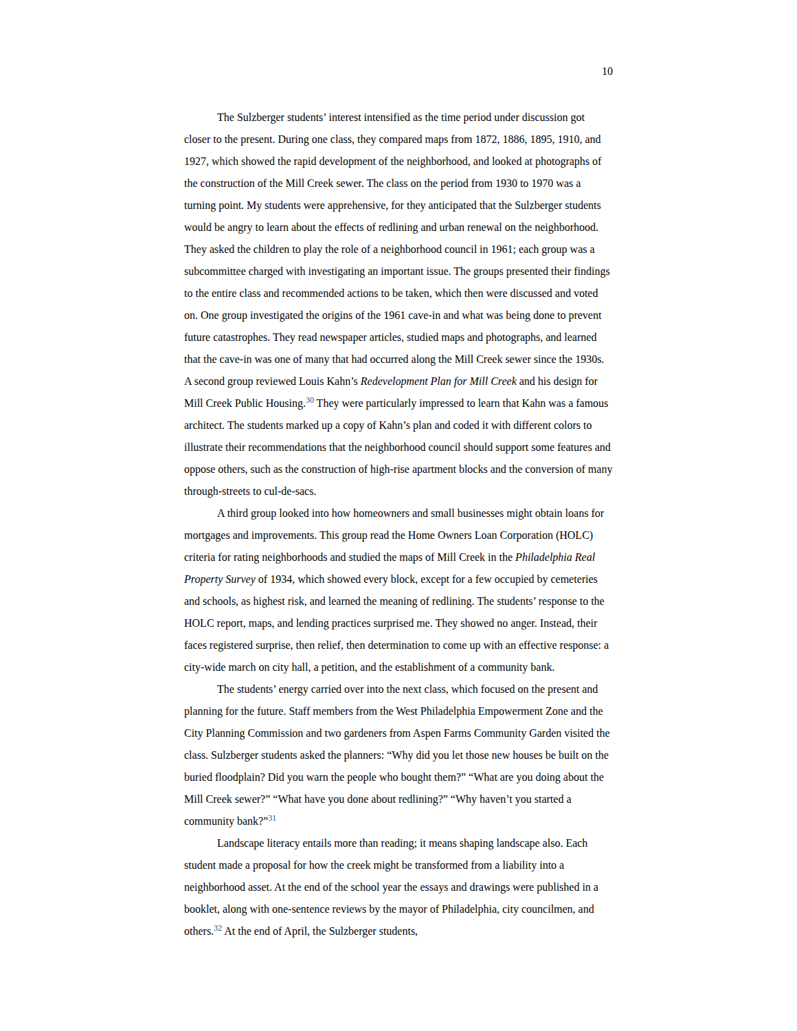10
The Sulzberger students’ interest intensified as the time period under discussion got closer to the present. During one class, they compared maps from 1872, 1886, 1895, 1910, and 1927, which showed the rapid development of the neighborhood, and looked at photographs of the construction of the Mill Creek sewer. The class on the period from 1930 to 1970 was a turning point. My students were apprehensive, for they anticipated that the Sulzberger students would be angry to learn about the effects of redlining and urban renewal on the neighborhood. They asked the children to play the role of a neighborhood council in 1961; each group was a subcommittee charged with investigating an important issue. The groups presented their findings to the entire class and recommended actions to be taken, which then were discussed and voted on. One group investigated the origins of the 1961 cave-in and what was being done to prevent future catastrophes. They read newspaper articles, studied maps and photographs, and learned that the cave-in was one of many that had occurred along the Mill Creek sewer since the 1930s. A second group reviewed Louis Kahn’s Redevelopment Plan for Mill Creek and his design for Mill Creek Public Housing.30 They were particularly impressed to learn that Kahn was a famous architect. The students marked up a copy of Kahn’s plan and coded it with different colors to illustrate their recommendations that the neighborhood council should support some features and oppose others, such as the construction of high-rise apartment blocks and the conversion of many through-streets to cul-de-sacs.
A third group looked into how homeowners and small businesses might obtain loans for mortgages and improvements. This group read the Home Owners Loan Corporation (HOLC) criteria for rating neighborhoods and studied the maps of Mill Creek in the Philadelphia Real Property Survey of 1934, which showed every block, except for a few occupied by cemeteries and schools, as highest risk, and learned the meaning of redlining. The students’ response to the HOLC report, maps, and lending practices surprised me. They showed no anger. Instead, their faces registered surprise, then relief, then determination to come up with an effective response: a city-wide march on city hall, a petition, and the establishment of a community bank.
The students’ energy carried over into the next class, which focused on the present and planning for the future. Staff members from the West Philadelphia Empowerment Zone and the City Planning Commission and two gardeners from Aspen Farms Community Garden visited the class. Sulzberger students asked the planners: “Why did you let those new houses be built on the buried floodplain? Did you warn the people who bought them?” “What are you doing about the Mill Creek sewer?” “What have you done about redlining?” “Why haven’t you started a community bank?”31
Landscape literacy entails more than reading; it means shaping landscape also. Each student made a proposal for how the creek might be transformed from a liability into a neighborhood asset. At the end of the school year the essays and drawings were published in a booklet, along with one-sentence reviews by the mayor of Philadelphia, city councilmen, and others.32 At the end of April, the Sulzberger students,